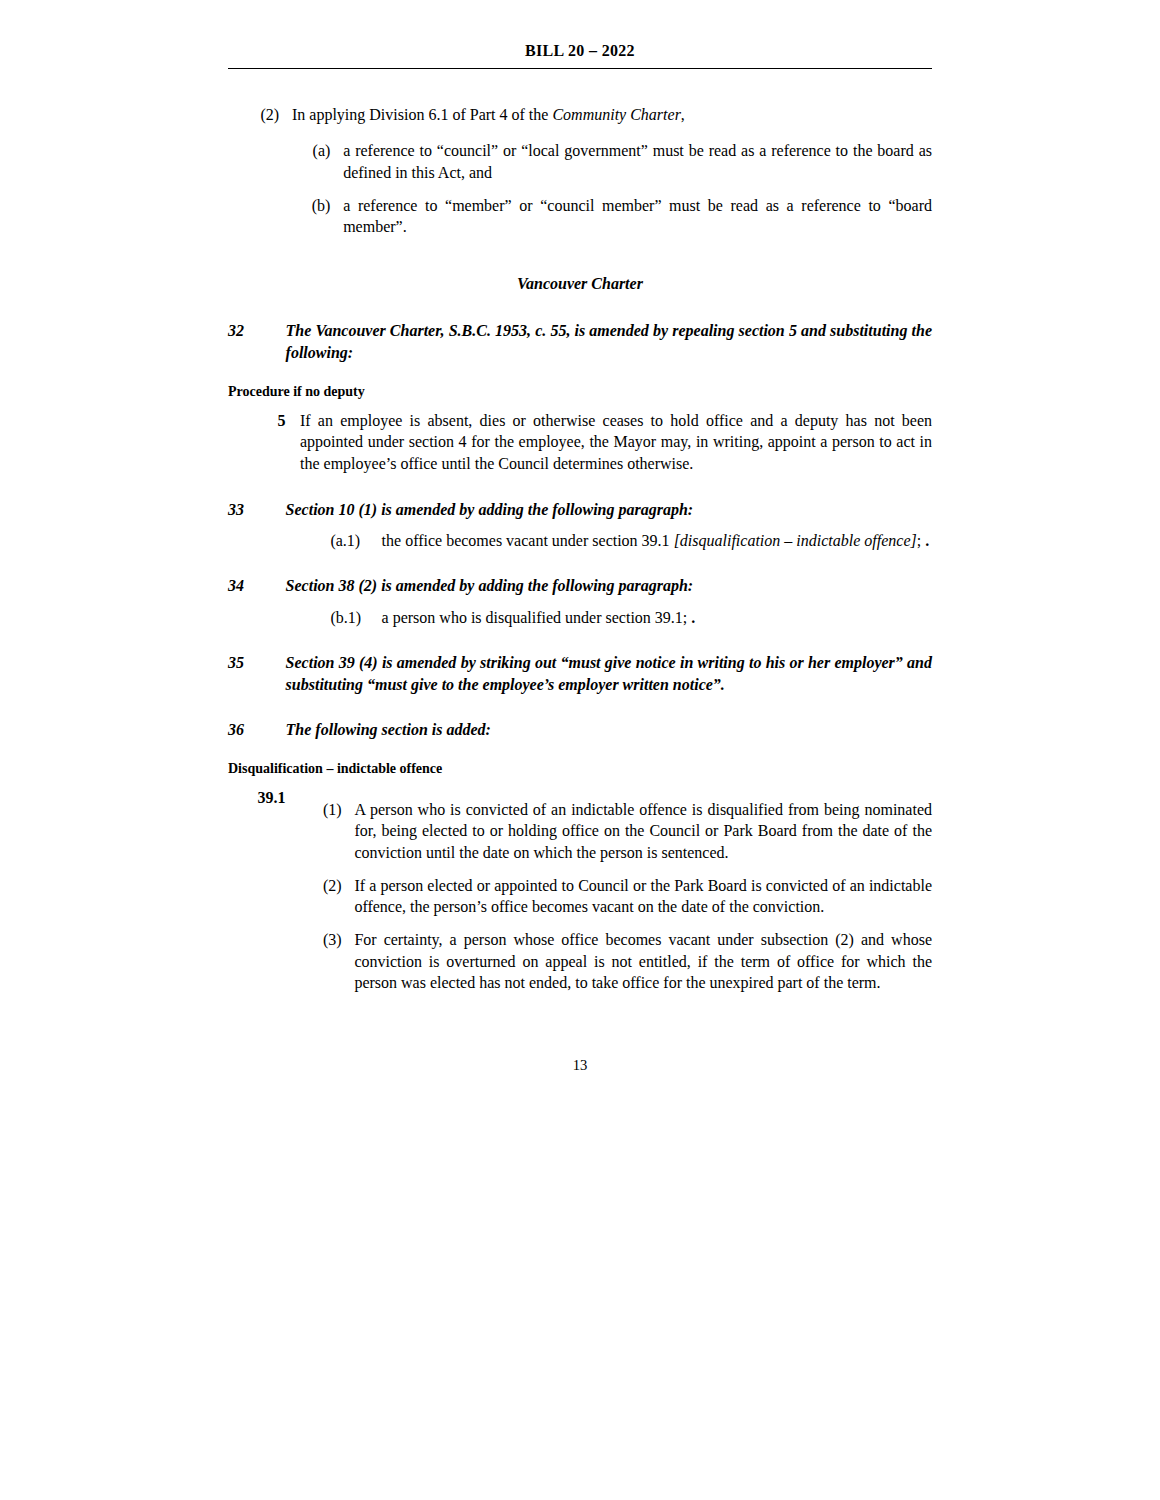BILL 20 – 2022
(2)
In applying Division 6.1 of Part 4 of the Community Charter,
(a)
a reference to “council” or “local government” must be read as a reference to the board as defined in this Act, and
(b)
a reference to “member” or “council member” must be read as a reference to “board member”.
Vancouver Charter
32
The Vancouver Charter, S.B.C. 1953, c. 55, is amended by repealing section 5 and substituting the following:
Procedure if no deputy
5
If an employee is absent, dies or otherwise ceases to hold office and a deputy has not been appointed under section 4 for the employee, the Mayor may, in writing, appoint a person to act in the employee’s office until the Council determines otherwise.
33
Section 10 (1) is amended by adding the following paragraph:
(a.1)
the office becomes vacant under section 39.1 [disqualification – indictable offence]; .
34
Section 38 (2) is amended by adding the following paragraph:
(b.1)
a person who is disqualified under section 39.1; .
35
Section 39 (4) is amended by striking out “must give notice in writing to his or her employer” and substituting “must give to the employee’s employer written notice”.
36
The following section is added:
Disqualification – indictable offence
39.1
(1)
A person who is convicted of an indictable offence is disqualified from being nominated for, being elected to or holding office on the Council or Park Board from the date of the conviction until the date on which the person is sentenced.
(2)
If a person elected or appointed to Council or the Park Board is convicted of an indictable offence, the person’s office becomes vacant on the date of the conviction.
(3)
For certainty, a person whose office becomes vacant under subsection (2) and whose conviction is overturned on appeal is not entitled, if the term of office for which the person was elected has not ended, to take office for the unexpired part of the term.
13